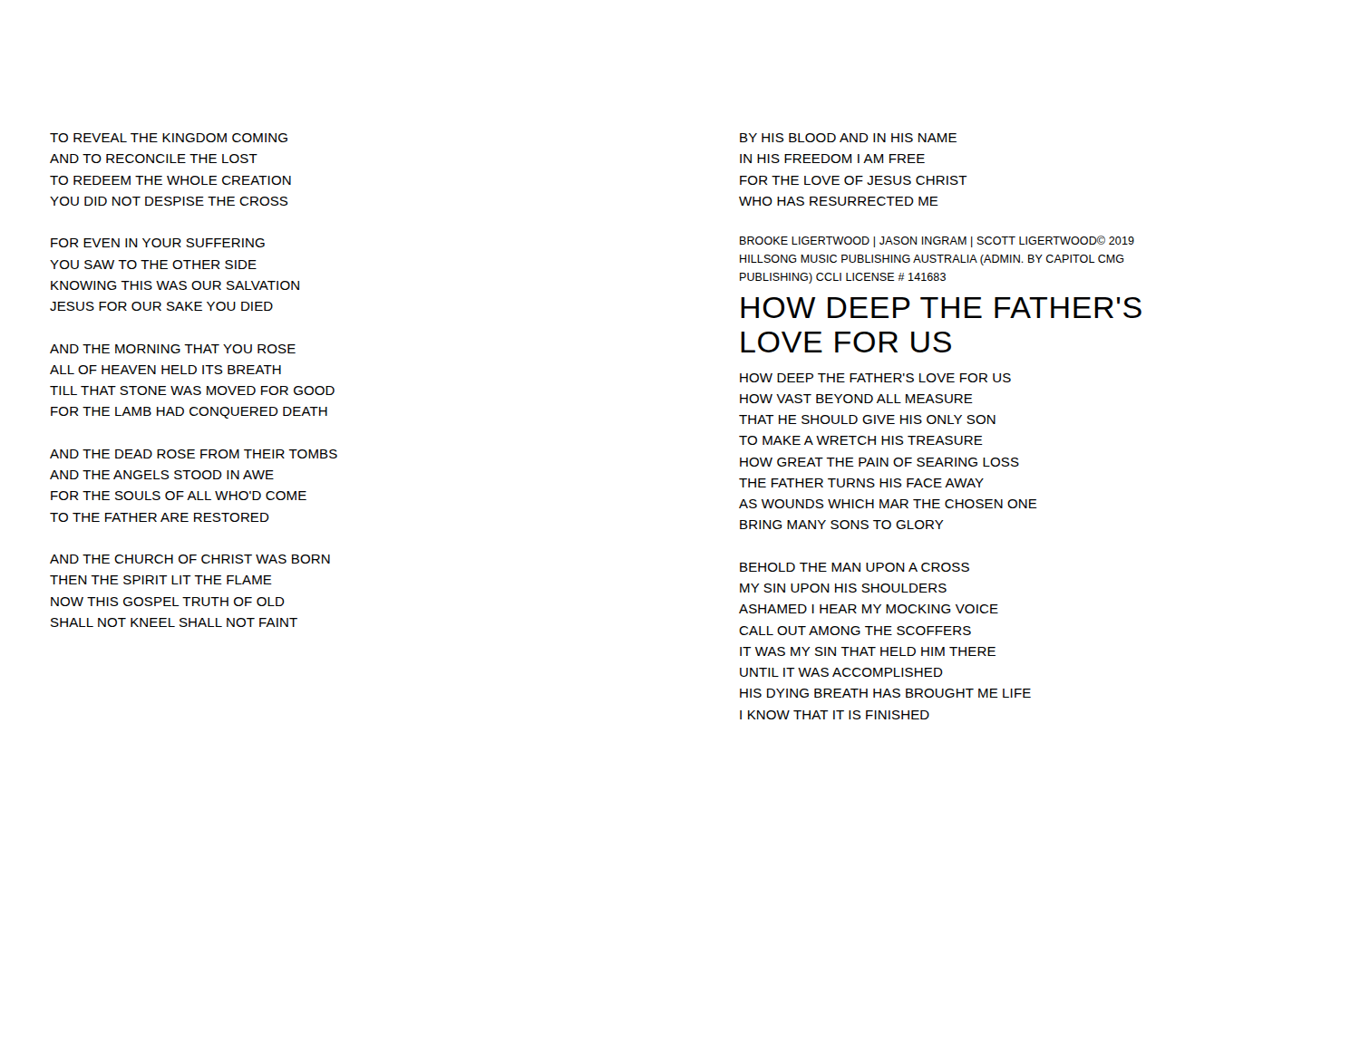TO REVEAL THE KINGDOM COMING
AND TO RECONCILE THE LOST
TO REDEEM THE WHOLE CREATION
YOU DID NOT DESPISE THE CROSS
FOR EVEN IN YOUR SUFFERING
YOU SAW TO THE OTHER SIDE
KNOWING THIS WAS OUR SALVATION
JESUS FOR OUR SAKE YOU DIED
AND THE MORNING THAT YOU ROSE
ALL OF HEAVEN HELD ITS BREATH
TILL THAT STONE WAS MOVED FOR GOOD
FOR THE LAMB HAD CONQUERED DEATH
AND THE DEAD ROSE FROM THEIR TOMBS
AND THE ANGELS STOOD IN AWE
FOR THE SOULS OF ALL WHO'D COME
TO THE FATHER ARE RESTORED
AND THE CHURCH OF CHRIST WAS BORN
THEN THE SPIRIT LIT THE FLAME
NOW THIS GOSPEL TRUTH OF OLD
SHALL NOT KNEEL SHALL NOT FAINT
BY HIS BLOOD AND IN HIS NAME
IN HIS FREEDOM I AM FREE
FOR THE LOVE OF JESUS CHRIST
WHO HAS RESURRECTED ME
BROOKE LIGERTWOOD | JASON INGRAM | SCOTT LIGERTWOOD© 2019 HILLSONG MUSIC PUBLISHING AUSTRALIA (ADMIN. BY CAPITOL CMG PUBLISHING) CCLI LICENSE # 141683
How Deep The Father's Love For Us
HOW DEEP THE FATHER'S LOVE FOR US
HOW VAST BEYOND ALL MEASURE
THAT HE SHOULD GIVE HIS ONLY SON
TO MAKE A WRETCH HIS TREASURE
HOW GREAT THE PAIN OF SEARING LOSS
THE FATHER TURNS HIS FACE AWAY
AS WOUNDS WHICH MAR THE CHOSEN ONE
BRING MANY SONS TO GLORY
BEHOLD THE MAN UPON A CROSS
MY SIN UPON HIS SHOULDERS
ASHAMED I HEAR MY MOCKING VOICE
CALL OUT AMONG THE SCOFFERS
IT WAS MY SIN THAT HELD HIM THERE
UNTIL IT WAS ACCOMPLISHED
HIS DYING BREATH HAS BROUGHT ME LIFE
I KNOW THAT IT IS FINISHED